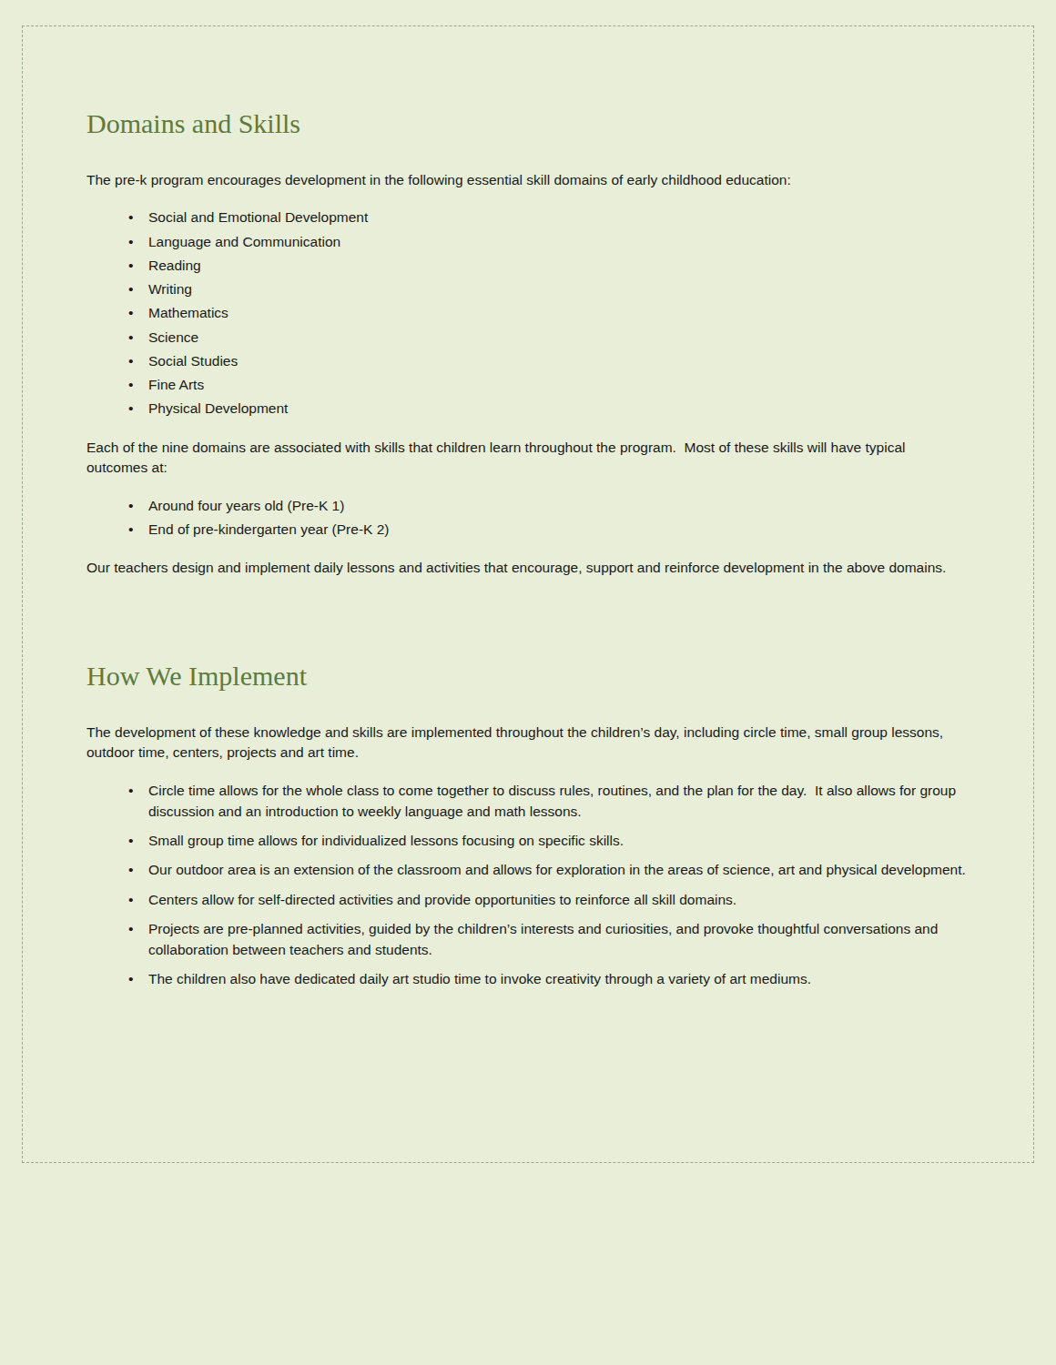Domains and Skills
The pre-k program encourages development in the following essential skill domains of early childhood education:
Social and Emotional Development
Language and Communication
Reading
Writing
Mathematics
Science
Social Studies
Fine Arts
Physical Development
Each of the nine domains are associated with skills that children learn throughout the program. Most of these skills will have typical outcomes at:
Around four years old (Pre-K 1)
End of pre-kindergarten year (Pre-K 2)
Our teachers design and implement daily lessons and activities that encourage, support and reinforce development in the above domains.
How We Implement
The development of these knowledge and skills are implemented throughout the children’s day, including circle time, small group lessons, outdoor time, centers, projects and art time.
Circle time allows for the whole class to come together to discuss rules, routines, and the plan for the day. It also allows for group discussion and an introduction to weekly language and math lessons.
Small group time allows for individualized lessons focusing on specific skills.
Our outdoor area is an extension of the classroom and allows for exploration in the areas of science, art and physical development.
Centers allow for self-directed activities and provide opportunities to reinforce all skill domains.
Projects are pre-planned activities, guided by the children’s interests and curiosities, and provoke thoughtful conversations and collaboration between teachers and students.
The children also have dedicated daily art studio time to invoke creativity through a variety of art mediums.